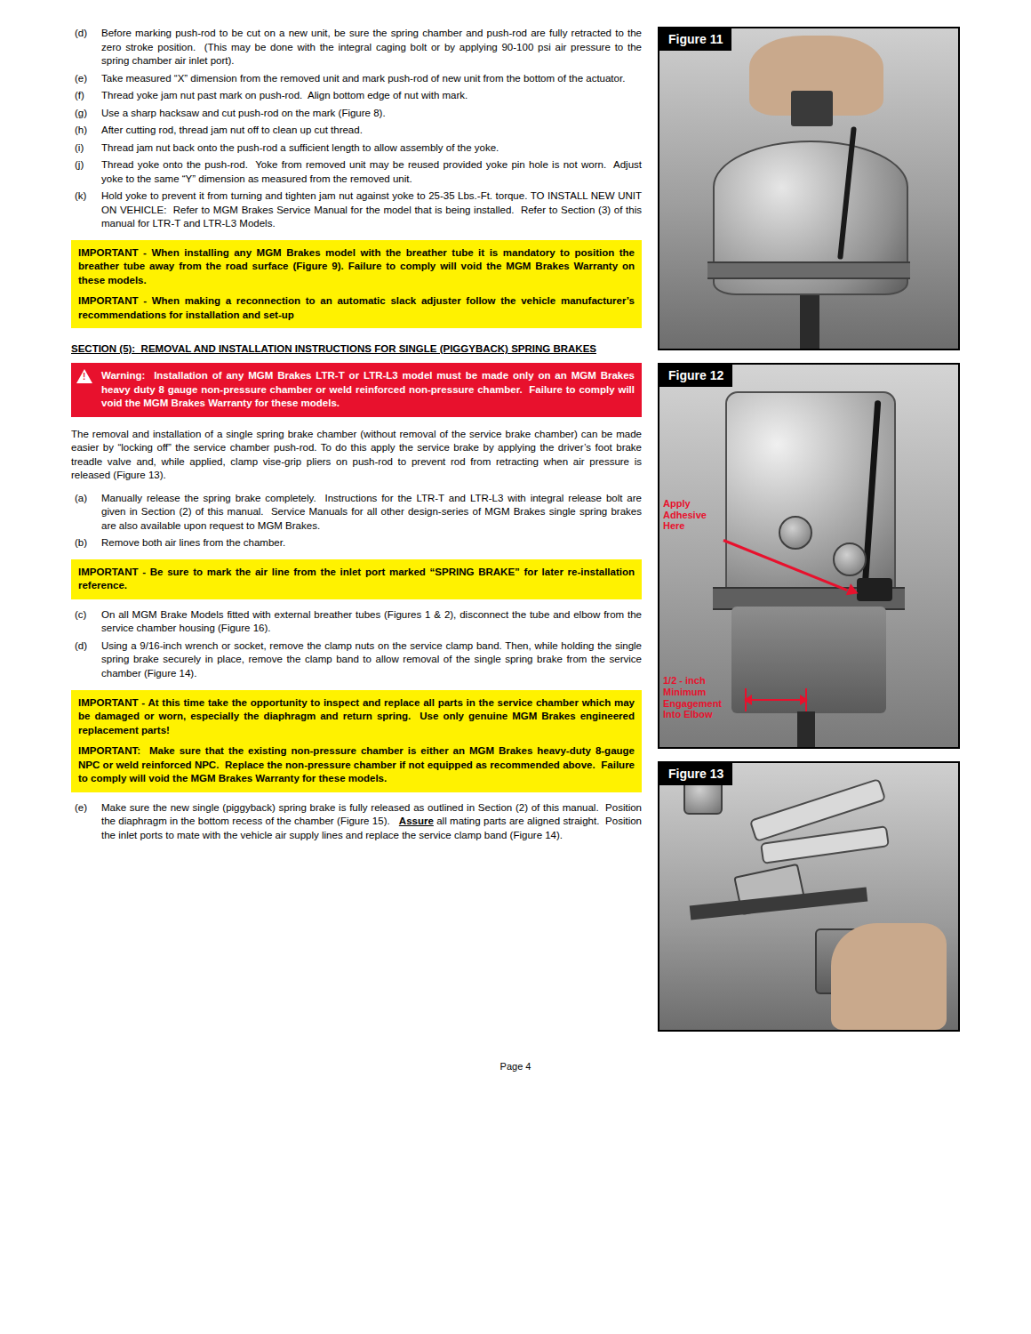(d) Before marking push-rod to be cut on a new unit, be sure the spring chamber and push-rod are fully retracted to the zero stroke position. (This may be done with the integral caging bolt or by applying 90-100 psi air pressure to the spring chamber air inlet port).
(e) Take measured “X” dimension from the removed unit and mark push-rod of new unit from the bottom of the actuator.
(f) Thread yoke jam nut past mark on push-rod. Align bottom edge of nut with mark.
(g) Use a sharp hacksaw and cut push-rod on the mark (Figure 8).
(h) After cutting rod, thread jam nut off to clean up cut thread.
(i) Thread jam nut back onto the push-rod a sufficient length to allow assembly of the yoke.
(j) Thread yoke onto the push-rod. Yoke from removed unit may be reused provided yoke pin hole is not worn. Adjust yoke to the same “Y” dimension as measured from the removed unit.
(k) Hold yoke to prevent it from turning and tighten jam nut against yoke to 25-35 Lbs.-Ft. torque. TO INSTALL NEW UNIT ON VEHICLE: Refer to MGM Brakes Service Manual for the model that is being installed. Refer to Section (3) of this manual for LTR-T and LTR-L3 Models.
IMPORTANT - When installing any MGM Brakes model with the breather tube it is mandatory to position the breather tube away from the road surface (Figure 9). Failure to comply will void the MGM Brakes Warranty on these models.
IMPORTANT - When making a reconnection to an automatic slack adjuster follow the vehicle manufacturer’s recommendations for installation and set-up
SECTION (5): REMOVAL AND INSTALLATION INSTRUCTIONS FOR SINGLE (PIGGYBACK) SPRING BRAKES
Warning: Installation of any MGM Brakes LTR-T or LTR-L3 model must be made only on an MGM Brakes heavy duty 8 gauge non-pressure chamber or weld reinforced non-pressure chamber. Failure to comply will void the MGM Brakes Warranty for these models.
The removal and installation of a single spring brake chamber (without removal of the service brake chamber) can be made easier by “locking off” the service chamber push-rod. To do this apply the service brake by applying the driver’s foot brake treadle valve and, while applied, clamp vise-grip pliers on push-rod to prevent rod from retracting when air pressure is released (Figure 13).
(a) Manually release the spring brake completely. Instructions for the LTR-T and LTR-L3 with integral release bolt are given in Section (2) of this manual. Service Manuals for all other design-series of MGM Brakes single spring brakes are also available upon request to MGM Brakes.
(b) Remove both air lines from the chamber.
IMPORTANT - Be sure to mark the air line from the inlet port marked “SPRING BRAKE” for later re-installation reference.
(c) On all MGM Brake Models fitted with external breather tubes (Figures 1 & 2), disconnect the tube and elbow from the service chamber housing (Figure 16).
(d) Using a 9/16-inch wrench or socket, remove the clamp nuts on the service clamp band. Then, while holding the single spring brake securely in place, remove the clamp band to allow removal of the single spring brake from the service chamber (Figure 14).
IMPORTANT - At this time take the opportunity to inspect and replace all parts in the service chamber which may be damaged or worn, especially the diaphragm and return spring. Use only genuine MGM Brakes engineered replacement parts!
IMPORTANT: Make sure that the existing non-pressure chamber is either an MGM Brakes heavy-duty 8-gauge NPC or weld reinforced NPC. Replace the non-pressure chamber if not equipped as recommended above. Failure to comply will void the MGM Brakes Warranty for these models.
(e) Make sure the new single (piggyback) spring brake is fully released as outlined in Section (2) of this manual. Position the diaphragm in the bottom recess of the chamber (Figure 15). Assure all mating parts are aligned straight. Position the inlet ports to mate with the vehicle air supply lines and replace the service clamp band (Figure 14).
Figure 11
Figure 12
Apply
Adhesive
Here
1/2 - inch
Minimum
Engagement
Into Elbow
Figure 13
Page 4